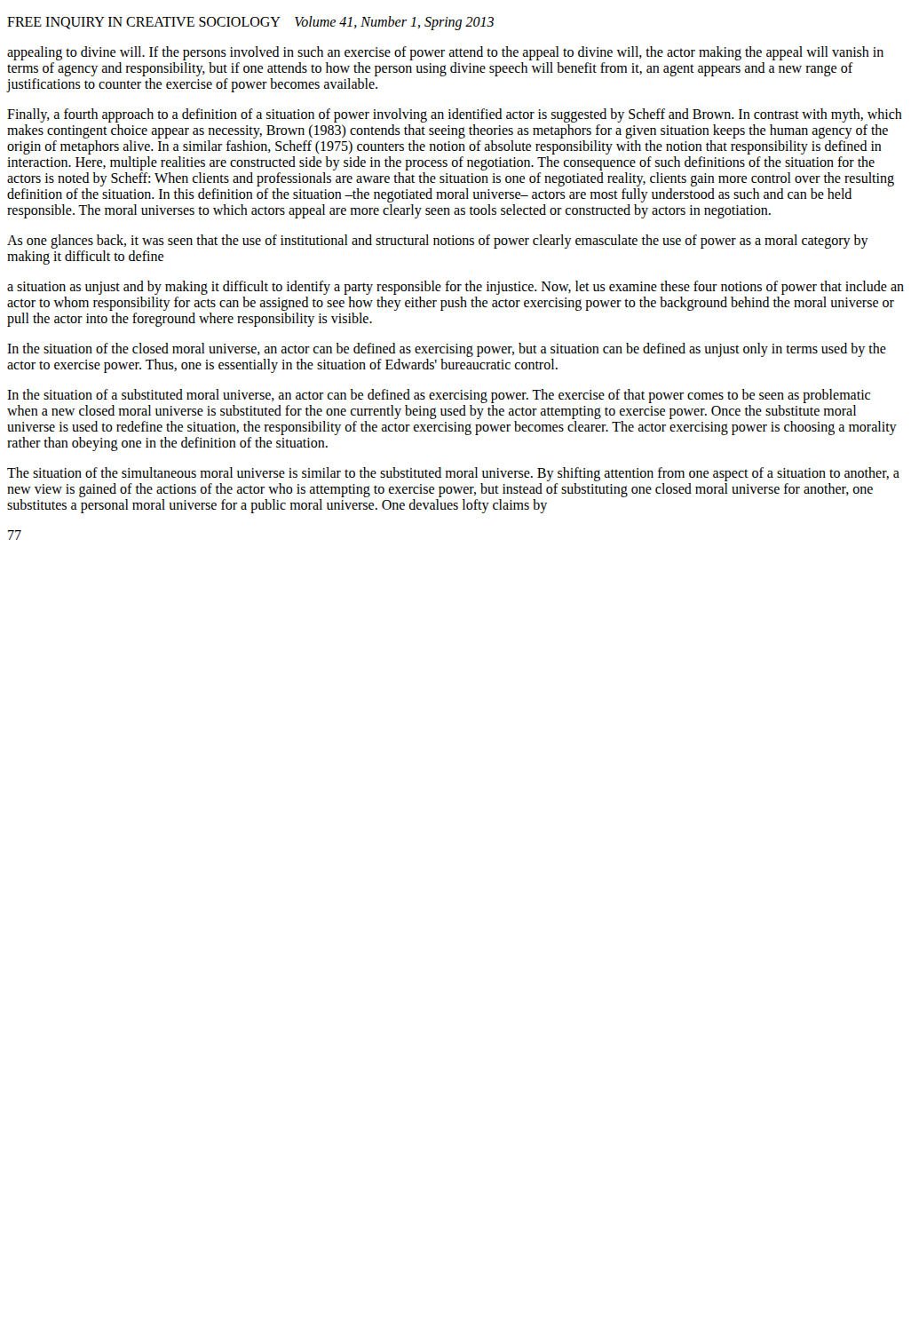FREE INQUIRY IN CREATIVE SOCIOLOGY Volume 41, Number 1, Spring 2013
appealing to divine will. If the persons involved in such an exercise of power attend to the appeal to divine will, the actor making the appeal will vanish in terms of agency and responsibility, but if one attends to how the person using divine speech will benefit from it, an agent appears and a new range of justifications to counter the exercise of power becomes available.
Finally, a fourth approach to a definition of a situation of power involving an identified actor is suggested by Scheff and Brown. In contrast with myth, which makes contingent choice appear as necessity, Brown (1983) contends that seeing theories as metaphors for a given situation keeps the human agency of the origin of metaphors alive. In a similar fashion, Scheff (1975) counters the notion of absolute responsibility with the notion that responsibility is defined in interaction. Here, multiple realities are constructed side by side in the process of negotiation. The consequence of such definitions of the situation for the actors is noted by Scheff: When clients and professionals are aware that the situation is one of negotiated reality, clients gain more control over the resulting definition of the situation. In this definition of the situation –the negotiated moral universe– actors are most fully understood as such and can be held responsible. The moral universes to which actors appeal are more clearly seen as tools selected or constructed by actors in negotiation.
As one glances back, it was seen that the use of institutional and structural notions of power clearly emasculate the use of power as a moral category by making it difficult to define
a situation as unjust and by making it difficult to identify a party responsible for the injustice. Now, let us examine these four notions of power that include an actor to whom responsibility for acts can be assigned to see how they either push the actor exercising power to the background behind the moral universe or pull the actor into the foreground where responsibility is visible.
In the situation of the closed moral universe, an actor can be defined as exercising power, but a situation can be defined as unjust only in terms used by the actor to exercise power. Thus, one is essentially in the situation of Edwards' bureaucratic control.
In the situation of a substituted moral universe, an actor can be defined as exercising power. The exercise of that power comes to be seen as problematic when a new closed moral universe is substituted for the one currently being used by the actor attempting to exercise power. Once the substitute moral universe is used to redefine the situation, the responsibility of the actor exercising power becomes clearer. The actor exercising power is choosing a morality rather than obeying one in the definition of the situation.
The situation of the simultaneous moral universe is similar to the substituted moral universe. By shifting attention from one aspect of a situation to another, a new view is gained of the actions of the actor who is attempting to exercise power, but instead of substituting one closed moral universe for another, one substitutes a personal moral universe for a public moral universe. One devalues lofty claims by
77